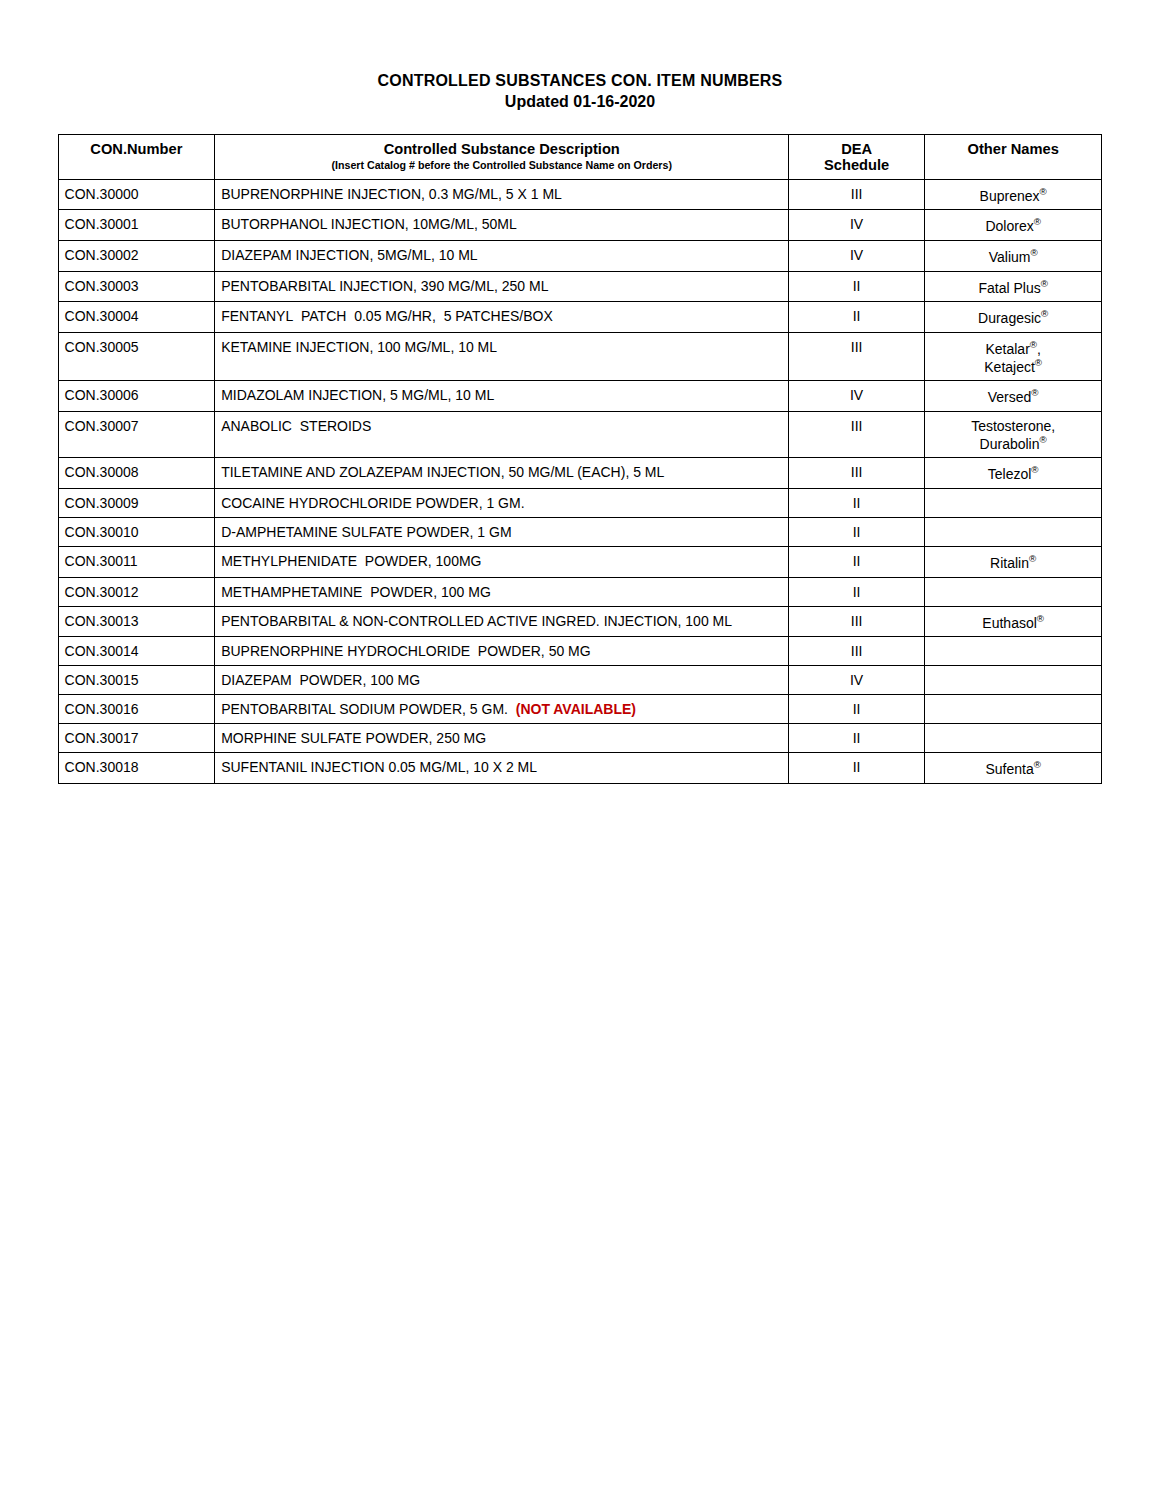CONTROLLED SUBSTANCES CON. ITEM NUMBERS
Updated 01-16-2020
| CON.Number | Controlled Substance Description (Insert Catalog # before the Controlled Substance Name on Orders) | DEA Schedule | Other Names |
| --- | --- | --- | --- |
| CON.30000 | BUPRENORPHINE INJECTION, 0.3 MG/ML, 5 X 1 ML | III | Buprenex ® |
| CON.30001 | BUTORPHANOL INJECTION, 10MG/ML, 50ML | IV | Dolorex ® |
| CON.30002 | DIAZEPAM INJECTION, 5MG/ML, 10 ML | IV | Valium ® |
| CON.30003 | PENTOBARBITAL INJECTION, 390 MG/ML, 250 ML | II | Fatal Plus ® |
| CON.30004 | FENTANYL PATCH 0.05 MG/HR, 5 PATCHES/BOX | II | Duragesic ® |
| CON.30005 | KETAMINE INJECTION, 100 MG/ML, 10 ML | III | Ketalar ® , Ketaject ® |
| CON.30006 | MIDAZOLAM INJECTION, 5 MG/ML, 10 ML | IV | Versed ® |
| CON.30007 | ANABOLIC STEROIDS | III | Testosterone, Durabolin ® |
| CON.30008 | TILETAMINE AND ZOLAZEPAM INJECTION, 50 MG/ML (EACH), 5 ML | III | Telezol ® |
| CON.30009 | COCAINE HYDROCHLORIDE POWDER, 1 GM. | II | |
| CON.30010 | D-AMPHETAMINE SULFATE POWDER, 1 GM | II | |
| CON.30011 | METHYLPHENIDATE POWDER, 100MG | II | Ritalin ® |
| CON.30012 | METHAMPHETAMINE POWDER, 100 MG | II | |
| CON.30013 | PENTOBARBITAL & NON-CONTROLLED ACTIVE INGRED. INJECTION, 100 ML | III | Euthasol ® |
| CON.30014 | BUPRENORPHINE HYDROCHLORIDE POWDER, 50 MG | III | |
| CON.30015 | DIAZEPAM POWDER, 100 MG | IV | |
| CON.30016 | PENTOBARBITAL SODIUM POWDER, 5 GM. (NOT AVAILABLE) | II | |
| CON.30017 | MORPHINE SULFATE POWDER, 250 MG | II | |
| CON.30018 | SUFENTANIL INJECTION 0.05 MG/ML, 10 X 2 ML | II | Sufenta ® |